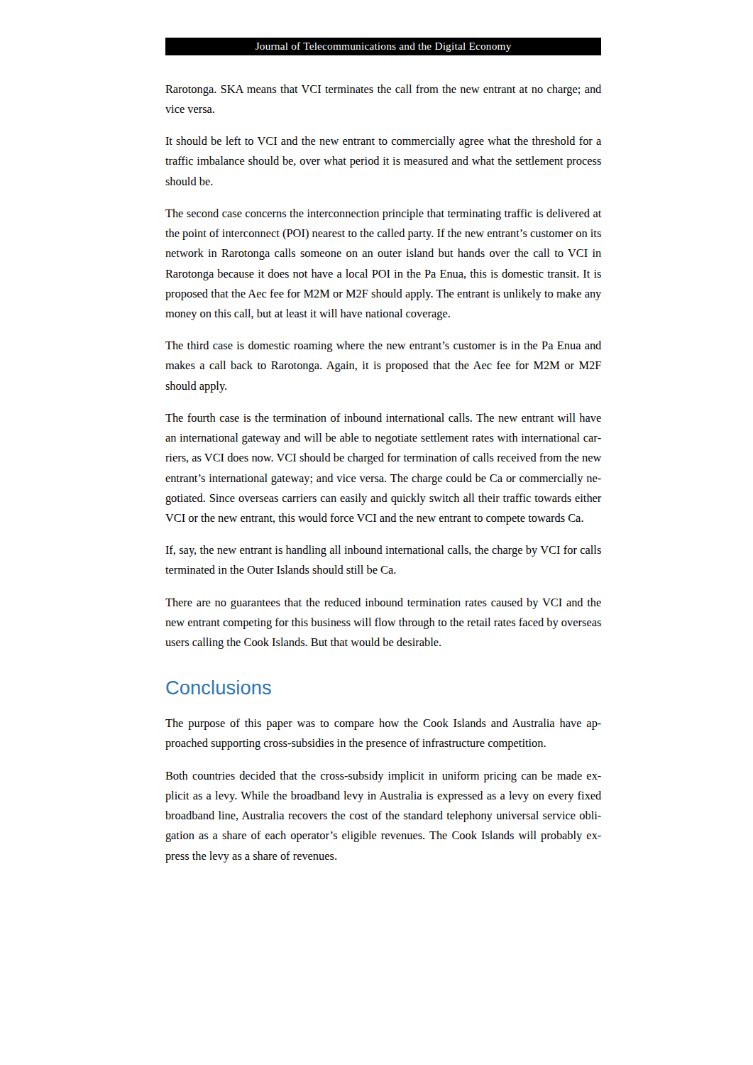Journal of Telecommunications and the Digital Economy
Rarotonga. SKA means that VCI terminates the call from the new entrant at no charge; and vice versa.
It should be left to VCI and the new entrant to commercially agree what the threshold for a traffic imbalance should be, over what period it is measured and what the settlement process should be.
The second case concerns the interconnection principle that terminating traffic is delivered at the point of interconnect (POI) nearest to the called party. If the new entrant’s customer on its network in Rarotonga calls someone on an outer island but hands over the call to VCI in Rarotonga because it does not have a local POI in the Pa Enua, this is domestic transit. It is proposed that the Aec fee for M2M or M2F should apply. The entrant is unlikely to make any money on this call, but at least it will have national coverage.
The third case is domestic roaming where the new entrant’s customer is in the Pa Enua and makes a call back to Rarotonga. Again, it is proposed that the Aec fee for M2M or M2F should apply.
The fourth case is the termination of inbound international calls. The new entrant will have an international gateway and will be able to negotiate settlement rates with international carriers, as VCI does now. VCI should be charged for termination of calls received from the new entrant’s international gateway; and vice versa. The charge could be Ca or commercially negotiated. Since overseas carriers can easily and quickly switch all their traffic towards either VCI or the new entrant, this would force VCI and the new entrant to compete towards Ca.
If, say, the new entrant is handling all inbound international calls, the charge by VCI for calls terminated in the Outer Islands should still be Ca.
There are no guarantees that the reduced inbound termination rates caused by VCI and the new entrant competing for this business will flow through to the retail rates faced by overseas users calling the Cook Islands. But that would be desirable.
Conclusions
The purpose of this paper was to compare how the Cook Islands and Australia have approached supporting cross-subsidies in the presence of infrastructure competition.
Both countries decided that the cross-subsidy implicit in uniform pricing can be made explicit as a levy. While the broadband levy in Australia is expressed as a levy on every fixed broadband line, Australia recovers the cost of the standard telephony universal service obligation as a share of each operator’s eligible revenues. The Cook Islands will probably express the levy as a share of revenues.